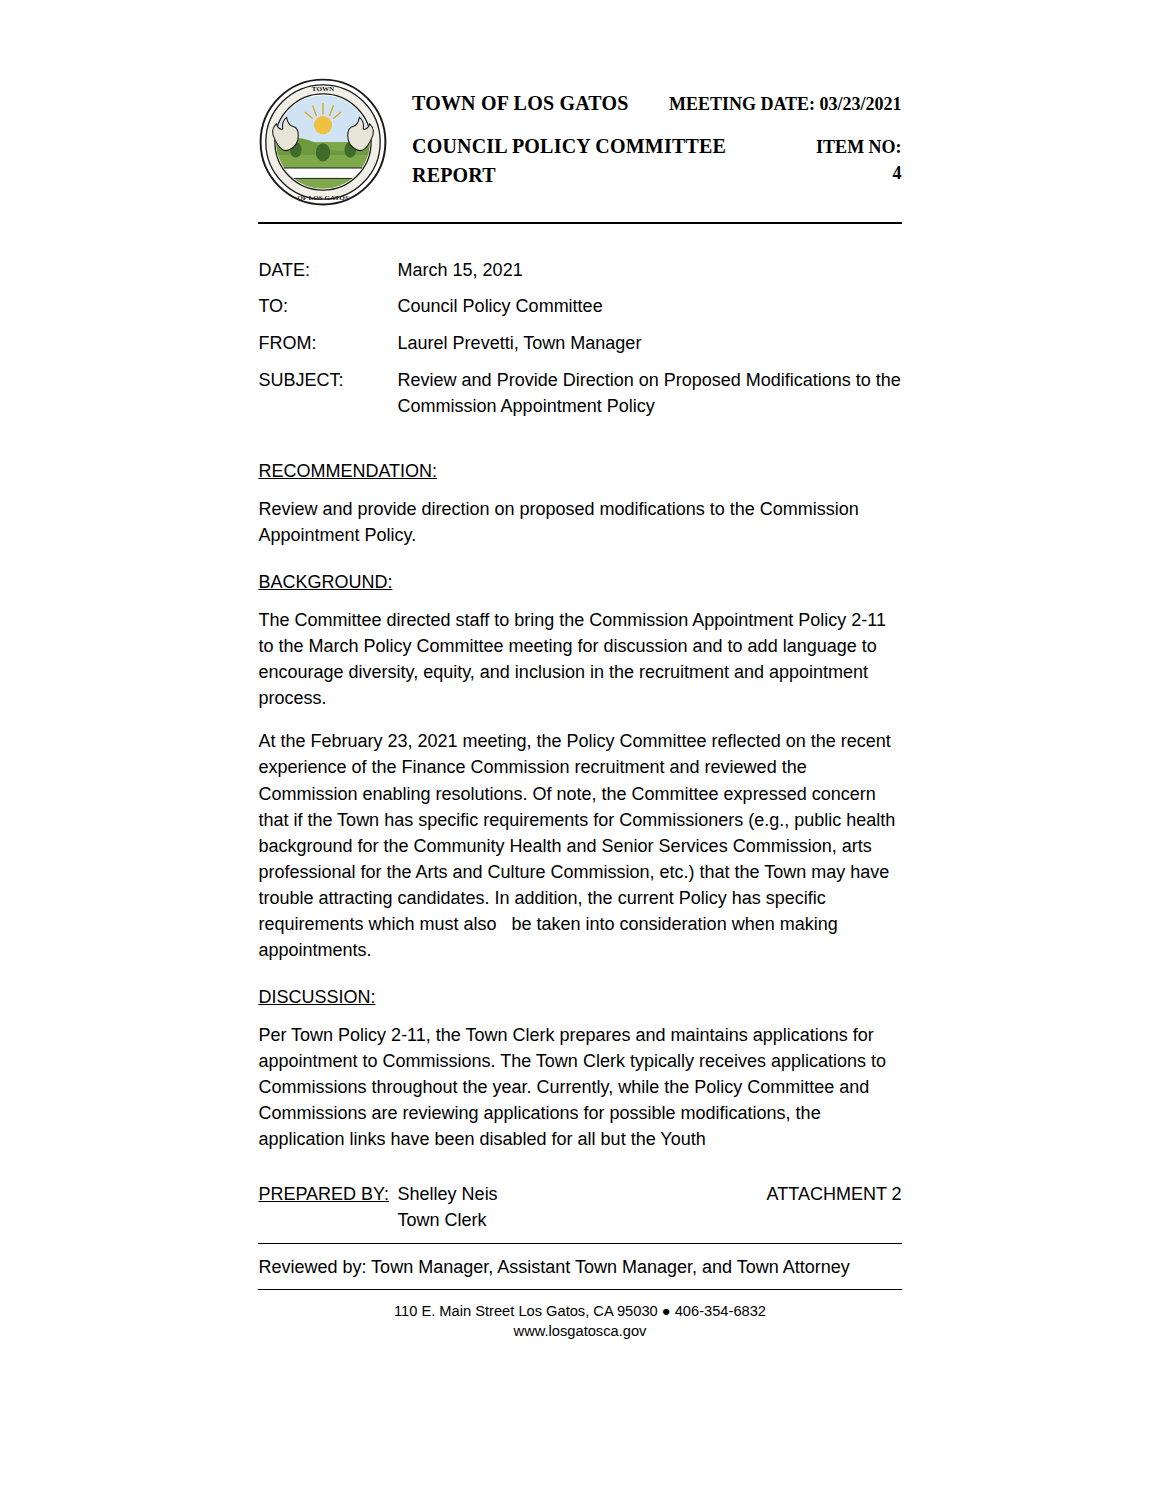TOWN OF LOS GATOS
TOWN OF LOS GATOS
MEETING DATE: 03/23/2021
COUNCIL POLICY COMMITTEE REPORT
ITEM NO: 4
| DATE: | March 15, 2021 |
| TO: | Council Policy Committee |
| FROM: | Laurel Prevetti, Town Manager |
| SUBJECT: | Review and Provide Direction on Proposed Modifications to the Commission Appointment Policy |
RECOMMENDATION:
Review and provide direction on proposed modifications to the Commission Appointment Policy.
BACKGROUND:
The Committee directed staff to bring the Commission Appointment Policy 2-11 to the March Policy Committee meeting for discussion and to add language to encourage diversity, equity, and inclusion in the recruitment and appointment process.
At the February 23, 2021 meeting, the Policy Committee reflected on the recent experience of the Finance Commission recruitment and reviewed the Commission enabling resolutions. Of note, the Committee expressed concern that if the Town has specific requirements for Commissioners (e.g., public health background for the Community Health and Senior Services Commission, arts professional for the Arts and Culture Commission, etc.) that the Town may have trouble attracting candidates. In addition, the current Policy has specific requirements which must also be taken into consideration when making appointments.
DISCUSSION:
Per Town Policy 2-11, the Town Clerk prepares and maintains applications for appointment to Commissions. The Town Clerk typically receives applications to Commissions throughout the year. Currently, while the Policy Committee and Commissions are reviewing applications for possible modifications, the application links have been disabled for all but the Youth
PREPARED BY:
Shelley Neis
Town Clerk
ATTACHMENT 2
Reviewed by: Town Manager, Assistant Town Manager, and Town Attorney
110 E. Main Street Los Gatos, CA 95030 ● 406-354-6832
www.losgatosca.gov